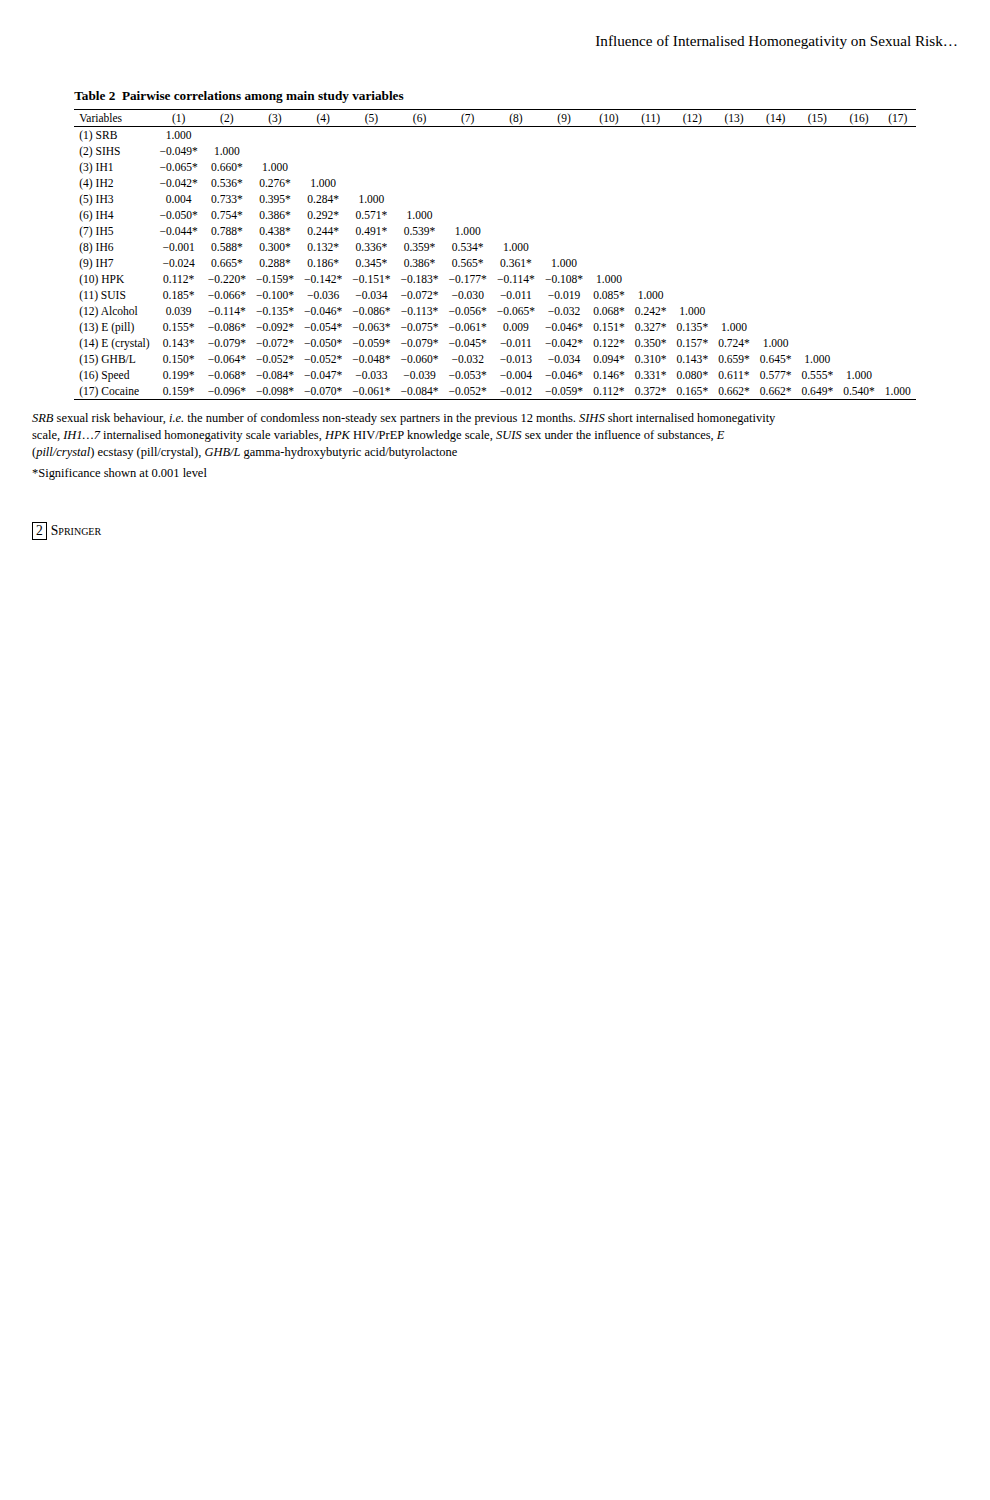Influence of Internalised Homonegativity on Sexual Risk…
Table 2 Pairwise correlations among main study variables
| Variables | (1) | (2) | (3) | (4) | (5) | (6) | (7) | (8) | (9) | (10) | (11) | (12) | (13) | (14) | (15) | (16) | (17) |
| --- | --- | --- | --- | --- | --- | --- | --- | --- | --- | --- | --- | --- | --- | --- | --- | --- | --- |
| (1) SRB | 1.000 | | | | | | | | | | | | | | | | |
| (2) SIHS | −0.049* | 1.000 | | | | | | | | | | | | | | | |
| (3) IH1 | −0.065* | 0.660* | 1.000 | | | | | | | | | | | | | | |
| (4) IH2 | −0.042* | 0.536* | 0.276* | 1.000 | | | | | | | | | | | | | |
| (5) IH3 | 0.004 | 0.733* | 0.395* | 0.284* | 1.000 | | | | | | | | | | | | |
| (6) IH4 | −0.050* | 0.754* | 0.386* | 0.292* | 0.571* | 1.000 | | | | | | | | | | | |
| (7) IH5 | −0.044* | 0.788* | 0.438* | 0.244* | 0.491* | 0.539* | 1.000 | | | | | | | | | | |
| (8) IH6 | −0.001 | 0.588* | 0.300* | 0.132* | 0.336* | 0.359* | 0.534* | 1.000 | | | | | | | | | |
| (9) IH7 | −0.024 | 0.665* | 0.288* | 0.186* | 0.345* | 0.386* | 0.565* | 0.361* | 1.000 | | | | | | | | |
| (10) HPK | 0.112* | −0.220* | −0.159* | −0.142* | −0.151* | −0.183* | −0.177* | −0.114* | −0.108* | 1.000 | | | | | | | |
| (11) SUIS | 0.185* | −0.066* | −0.100* | −0.036 | −0.034 | −0.072* | −0.030 | −0.011 | −0.019 | 0.085* | 1.000 | | | | | | |
| (12) Alcohol | 0.039 | −0.114* | −0.135* | −0.046* | −0.086* | −0.113* | −0.056* | −0.065* | −0.032 | 0.068* | 0.242* | 1.000 | | | | | |
| (13) E (pill) | 0.155* | −0.086* | −0.092* | −0.054* | −0.063* | −0.075* | −0.061* | 0.009 | −0.046* | 0.151* | 0.327* | 0.135* | 1.000 | | | | |
| (14) E (crystal) | 0.143* | −0.079* | −0.072* | −0.050* | −0.059* | −0.079* | −0.045* | −0.011 | −0.042* | 0.122* | 0.350* | 0.157* | 0.724* | 1.000 | | | |
| (15) GHB/L | 0.150* | −0.064* | −0.052* | −0.052* | −0.048* | −0.060* | −0.032 | −0.013 | −0.034 | 0.094* | 0.310* | 0.143* | 0.659* | 0.645* | 1.000 | | |
| (16) Speed | 0.199* | −0.068* | −0.084* | −0.047* | −0.033 | −0.039 | −0.053* | −0.004 | −0.046* | 0.146* | 0.331* | 0.080* | 0.611* | 0.577* | 0.555* | 1.000 | |
| (17) Cocaine | 0.159* | −0.096* | −0.098* | −0.070* | −0.061* | −0.084* | −0.052* | −0.012 | −0.059* | 0.112* | 0.372* | 0.165* | 0.662* | 0.662* | 0.649* | 0.540* | 1.000 |
SRB sexual risk behaviour, i.e. the number of condomless non-steady sex partners in the previous 12 months. SIHS short internalised homonegativity scale, IH1…7 internalised homonegativity scale variables, HPK HIV/PrEP knowledge scale, SUIS sex under the influence of substances, E (pill/crystal) ecstasy (pill/crystal), GHB/L gamma-hydroxybutyric acid/butyrolactone
*Significance shown at 0.001 level
2 Springer